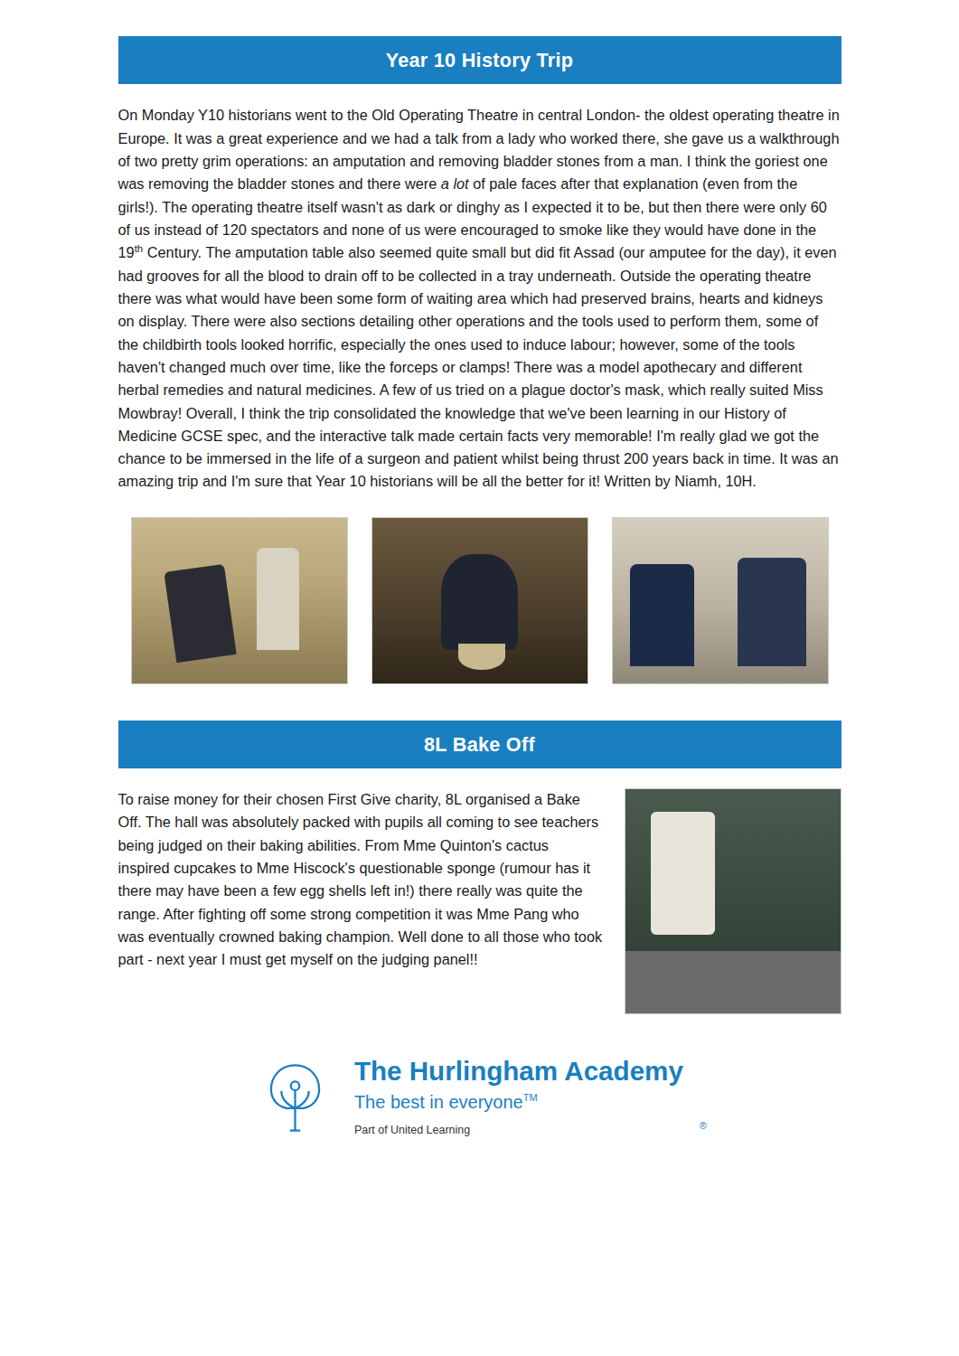Year 10 History Trip
On Monday Y10 historians went to the Old Operating Theatre in central London- the oldest operating theatre in Europe. It was a great experience and we had a talk from a lady who worked there, she gave us a walkthrough of two pretty grim operations: an amputation and removing bladder stones from a man. I think the goriest one was removing the bladder stones and there were a lot of pale faces after that explanation (even from the girls!). The operating theatre itself wasn't as dark or dinghy as I expected it to be, but then there were only 60 of us instead of 120 spectators and none of us were encouraged to smoke like they would have done in the 19th Century. The amputation table also seemed quite small but did fit Assad (our amputee for the day), it even had grooves for all the blood to drain off to be collected in a tray underneath. Outside the operating theatre there was what would have been some form of waiting area which had preserved brains, hearts and kidneys on display. There were also sections detailing other operations and the tools used to perform them, some of the childbirth tools looked horrific, especially the ones used to induce labour; however, some of the tools haven't changed much over time, like the forceps or clamps! There was a model apothecary and different herbal remedies and natural medicines. A few of us tried on a plague doctor's mask, which really suited Miss Mowbray! Overall, I think the trip consolidated the knowledge that we've been learning in our History of Medicine GCSE spec, and the interactive talk made certain facts very memorable! I'm really glad we got the chance to be immersed in the life of a surgeon and patient whilst being thrust 200 years back in time. It was an amazing trip and I'm sure that Year 10 historians will be all the better for it! Written by Niamh, 10H.
8L Bake Off
To raise money for their chosen First Give charity, 8L organised a Bake Off. The hall was absolutely packed with pupils all coming to see teachers being judged on their baking abilities. From Mme Quinton's cactus inspired cupcakes to Mme Hiscock's questionable sponge (rumour has it there may have been a few egg shells left in!) there really was quite the range. After fighting off some strong competition it was Mme Pang who was eventually crowned baking champion. Well done to all those who took part - next year I must get myself on the judging panel!!
The Hurlingham Academy
The best in everyoneTM
Part of United Learning
®